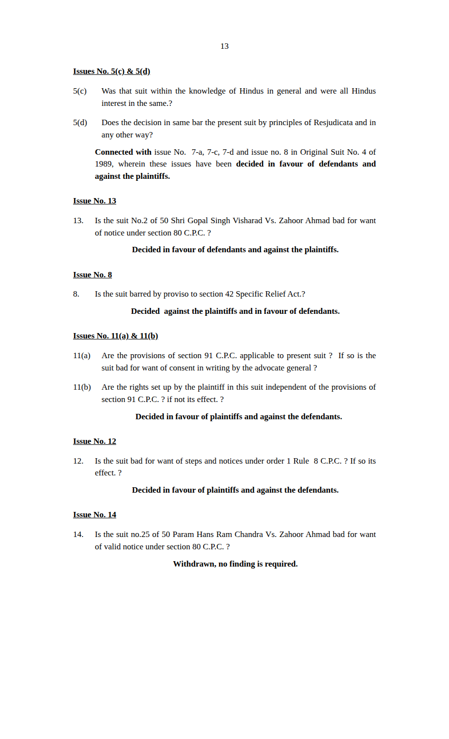13
Issues No. 5(c) & 5(d)
5(c)
Was that suit within the knowledge of Hindus in general and were all Hindus interest in the same.?
5(d)
Does the decision in same bar the present suit by principles of Resjudicata and in any other way?
Connected with issue No. 7-a, 7-c, 7-d and issue no. 8 in Original Suit No. 4 of 1989, wherein these issues have been decided in favour of defendants and against the plaintiffs.
Issue No. 13
13.
Is the suit No.2 of 50 Shri Gopal Singh Visharad Vs. Zahoor Ahmad bad for want of notice under section 80 C.P.C. ?
Decided in favour of defendants and against the plaintiffs.
Issue No. 8
8.
Is the suit barred by proviso to section 42 Specific Relief Act.?
Decided against the plaintiffs and in favour of defendants.
Issues No. 11(a) & 11(b)
11(a)
Are the provisions of section 91 C.P.C. applicable to present suit ? If so is the suit bad for want of consent in writing by the advocate general ?
11(b)
Are the rights set up by the plaintiff in this suit independent of the provisions of section 91 C.P.C. ? if not its effect. ?
Decided in favour of plaintiffs and against the defendants.
Issue No. 12
12.
Is the suit bad for want of steps and notices under order 1 Rule 8 C.P.C. ? If so its effect. ?
Decided in favour of plaintiffs and against the defendants.
Issue No. 14
14.
Is the suit no.25 of 50 Param Hans Ram Chandra Vs. Zahoor Ahmad bad for want of valid notice under section 80 C.P.C. ?
Withdrawn, no finding is required.